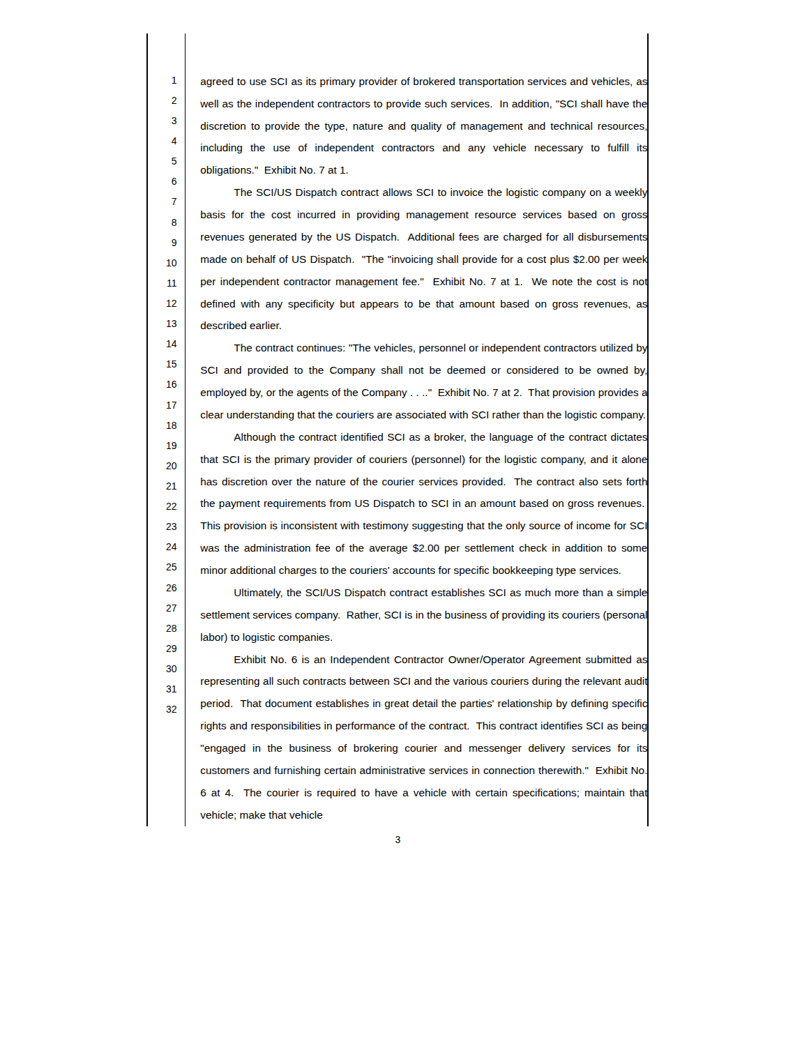1
2
3
4
5
6
7
8
9
10
11
12
13
14
15
16
17
18
19
20
21
22
23
24
25
26
27
28
29
30
31
32
agreed to use SCI as its primary provider of brokered transportation services and vehicles, as well as the independent contractors to provide such services. In addition, "SCI shall have the discretion to provide the type, nature and quality of management and technical resources, including the use of independent contractors and any vehicle necessary to fulfill its obligations." Exhibit No. 7 at 1.
The SCI/US Dispatch contract allows SCI to invoice the logistic company on a weekly basis for the cost incurred in providing management resource services based on gross revenues generated by the US Dispatch. Additional fees are charged for all disbursements made on behalf of US Dispatch. "The "invoicing shall provide for a cost plus $2.00 per week per independent contractor management fee." Exhibit No. 7 at 1. We note the cost is not defined with any specificity but appears to be that amount based on gross revenues, as described earlier.
The contract continues: "The vehicles, personnel or independent contractors utilized by SCI and provided to the Company shall not be deemed or considered to be owned by, employed by, or the agents of the Company . . .." Exhibit No. 7 at 2. That provision provides a clear understanding that the couriers are associated with SCI rather than the logistic company.
Although the contract identified SCI as a broker, the language of the contract dictates that SCI is the primary provider of couriers (personnel) for the logistic company, and it alone has discretion over the nature of the courier services provided. The contract also sets forth the payment requirements from US Dispatch to SCI in an amount based on gross revenues. This provision is inconsistent with testimony suggesting that the only source of income for SCI was the administration fee of the average $2.00 per settlement check in addition to some minor additional charges to the couriers' accounts for specific bookkeeping type services.
Ultimately, the SCI/US Dispatch contract establishes SCI as much more than a simple settlement services company. Rather, SCI is in the business of providing its couriers (personal labor) to logistic companies.
Exhibit No. 6 is an Independent Contractor Owner/Operator Agreement submitted as representing all such contracts between SCI and the various couriers during the relevant audit period. That document establishes in great detail the parties' relationship by defining specific rights and responsibilities in performance of the contract. This contract identifies SCI as being "engaged in the business of brokering courier and messenger delivery services for its customers and furnishing certain administrative services in connection therewith." Exhibit No. 6 at 4. The courier is required to have a vehicle with certain specifications; maintain that vehicle; make that vehicle
3